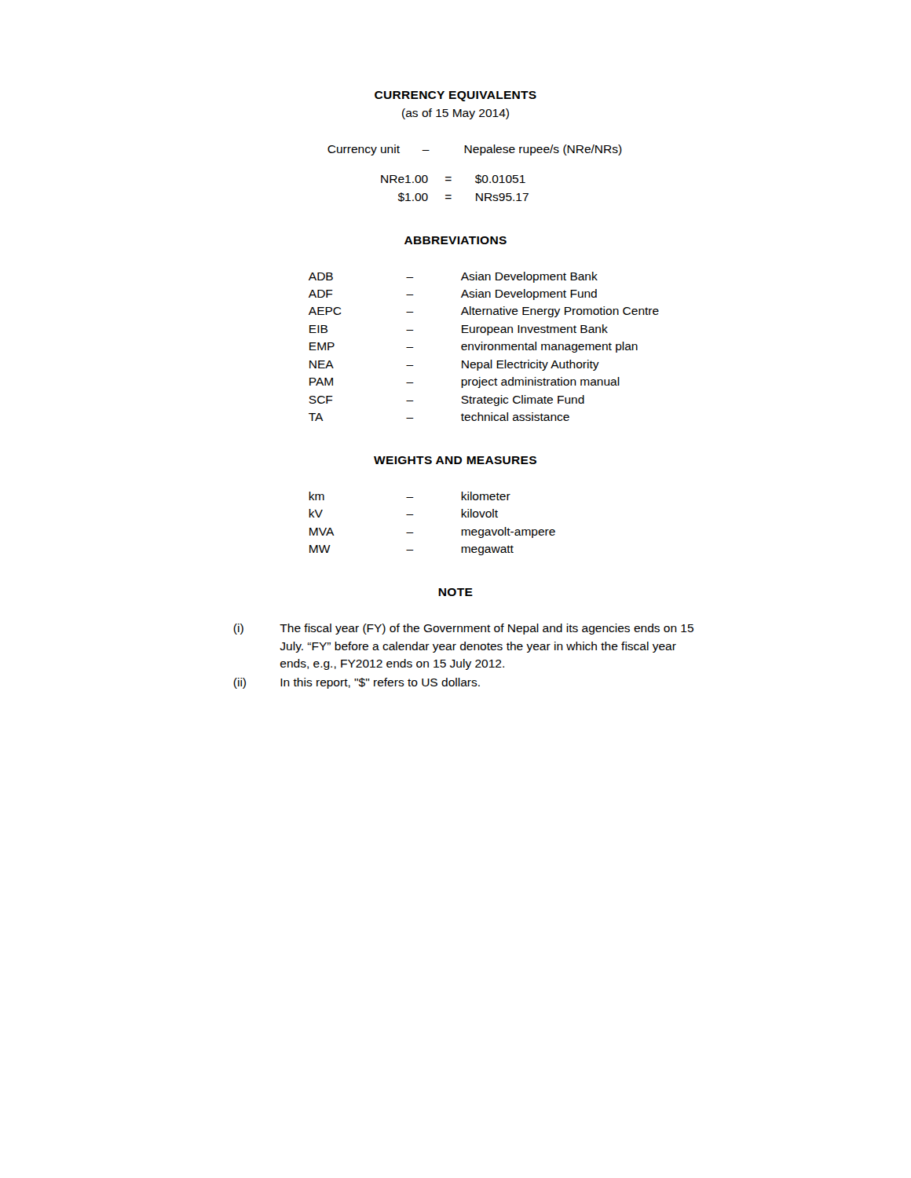CURRENCY EQUIVALENTS
(as of 15 May 2014)
| Currency unit | – | Nepalese rupee/s (NRe/NRs) |
| NRe1.00 | = | $0.01051 |
| $1.00 | = | NRs95.17 |
ABBREVIATIONS
| ADB | – | Asian Development Bank |
| ADF | – | Asian Development Fund |
| AEPC | – | Alternative Energy Promotion Centre |
| EIB | – | European Investment Bank |
| EMP | – | environmental management plan |
| NEA | – | Nepal Electricity Authority |
| PAM | – | project administration manual |
| SCF | – | Strategic Climate Fund |
| TA | – | technical assistance |
WEIGHTS AND MEASURES
| km | – | kilometer |
| kV | – | kilovolt |
| MVA | – | megavolt-ampere |
| MW | – | megawatt |
NOTE
| (i) | The fiscal year (FY) of the Government of Nepal and its agencies ends on 15 July. “FY” before a calendar year denotes the year in which the fiscal year ends, e.g., FY2012 ends on 15 July 2012. |
| (ii) | In this report, "$" refers to US dollars. |